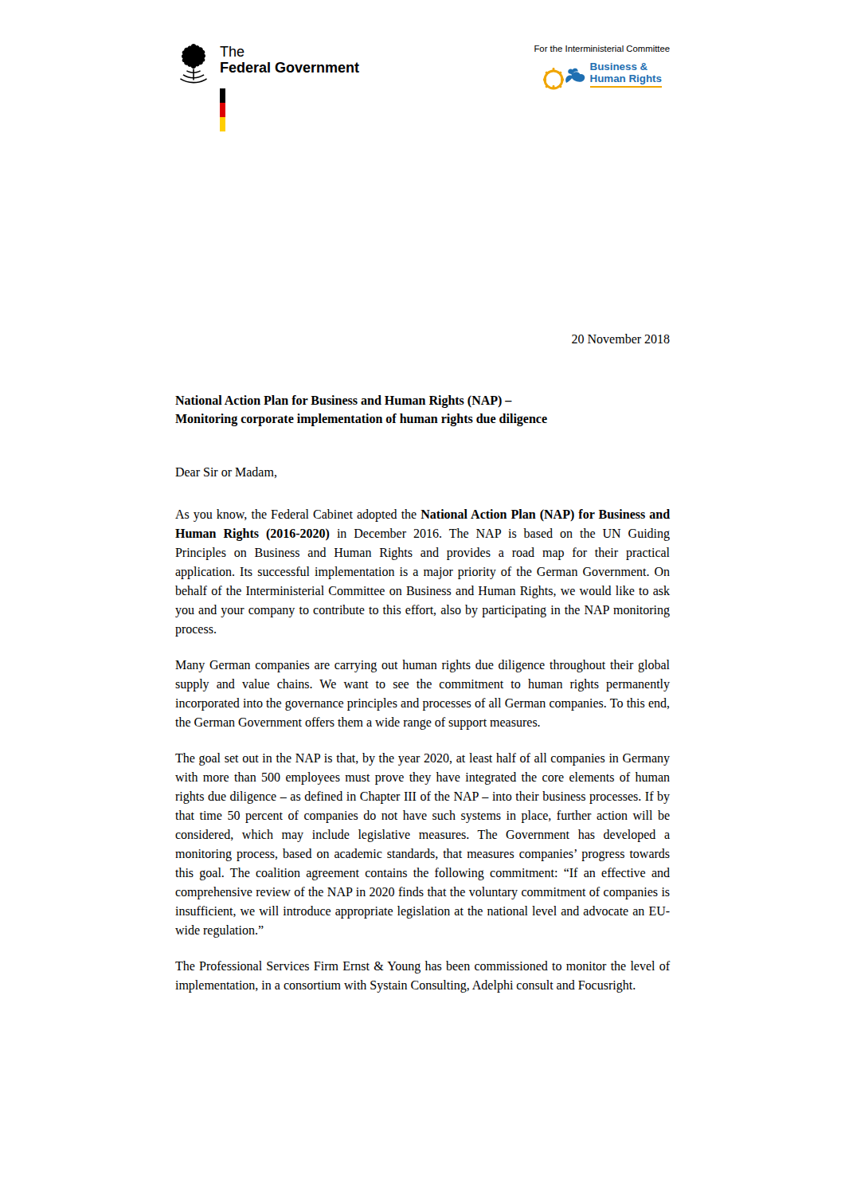The
Federal Government
For the Interministerial Committee
Business &
Human Rights
20 November 2018
National Action Plan for Business and Human Rights (NAP) –
Monitoring corporate implementation of human rights due diligence
Dear Sir or Madam,
As you know, the Federal Cabinet adopted the National Action Plan (NAP) for Business and Human Rights (2016-2020) in December 2016. The NAP is based on the UN Guiding Principles on Business and Human Rights and provides a road map for their practical application. Its successful implementation is a major priority of the German Government. On behalf of the Interministerial Committee on Business and Human Rights, we would like to ask you and your company to contribute to this effort, also by participating in the NAP monitoring process.
Many German companies are carrying out human rights due diligence throughout their global supply and value chains. We want to see the commitment to human rights permanently incorporated into the governance principles and processes of all German companies. To this end, the German Government offers them a wide range of support measures.
The goal set out in the NAP is that, by the year 2020, at least half of all companies in Germany with more than 500 employees must prove they have integrated the core elements of human rights due diligence – as defined in Chapter III of the NAP – into their business processes. If by that time 50 percent of companies do not have such systems in place, further action will be considered, which may include legislative measures. The Government has developed a monitoring process, based on academic standards, that measures companies’ progress towards this goal. The coalition agreement contains the following commitment: “If an effective and comprehensive review of the NAP in 2020 finds that the voluntary commitment of companies is insufficient, we will introduce appropriate legislation at the national level and advocate an EU-wide regulation.”
The Professional Services Firm Ernst & Young has been commissioned to monitor the level of implementation, in a consortium with Systain Consulting, Adelphi consult and Focusright.